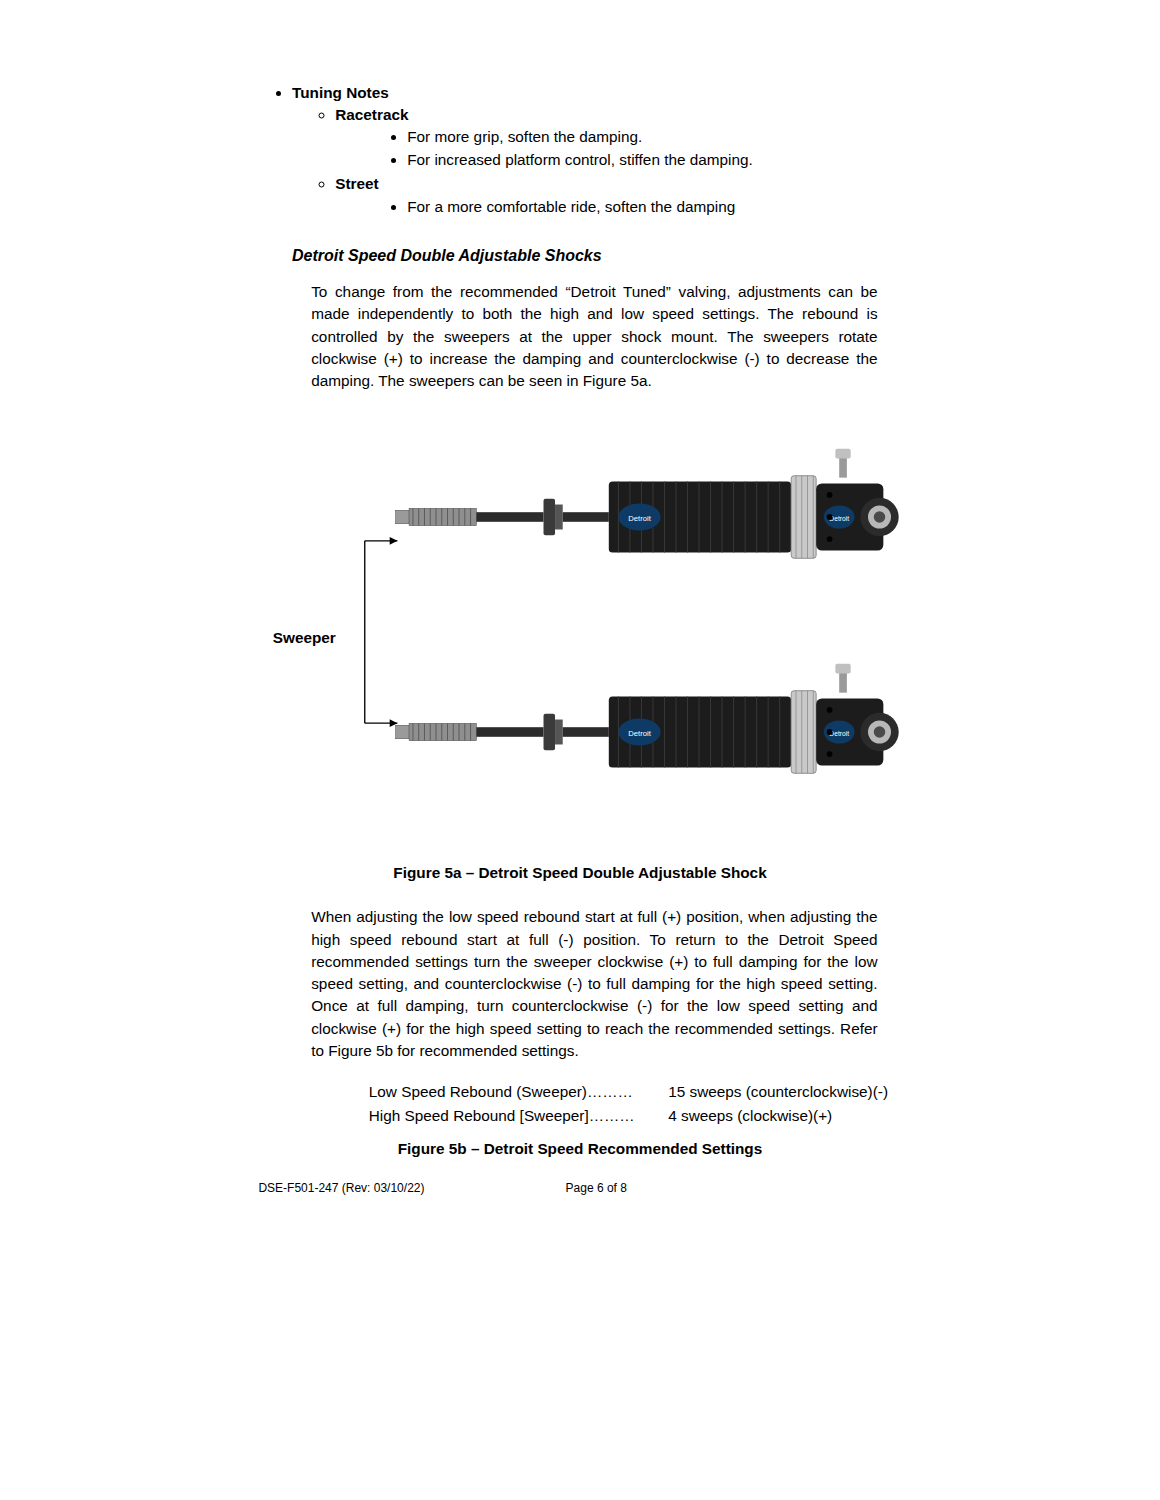Tuning Notes
Racetrack
For more grip, soften the damping.
For increased platform control, stiffen the damping.
Street
For a more comfortable ride, soften the damping
Detroit Speed Double Adjustable Shocks
To change from the recommended “Detroit Tuned” valving, adjustments can be made independently to both the high and low speed settings. The rebound is controlled by the sweepers at the upper shock mount. The sweepers rotate clockwise (+) to increase the damping and counterclockwise (-) to decrease the damping. The sweepers can be seen in Figure 5a.
Sweeper
Detroit Detroit Detroit Detroit
Figure 5a – Detroit Speed Double Adjustable Shock
When adjusting the low speed rebound start at full (+) position, when adjusting the high speed rebound start at full (-) position. To return to the Detroit Speed recommended settings turn the sweeper clockwise (+) to full damping for the low speed setting, and counterclockwise (-) to full damping for the high speed setting. Once at full damping, turn counterclockwise (-) for the low speed setting and clockwise (+) for the high speed setting to reach the recommended settings. Refer to Figure 5b for recommended settings.
| Low Speed Rebound (Sweeper)……… | 15 sweeps (counterclockwise)(-) |
| High Speed Rebound [Sweeper]……… | 4 sweeps (clockwise)(+) |
Figure 5b – Detroit Speed Recommended Settings
DSE-F501-247 (Rev: 03/10/22) Page 6 of 8